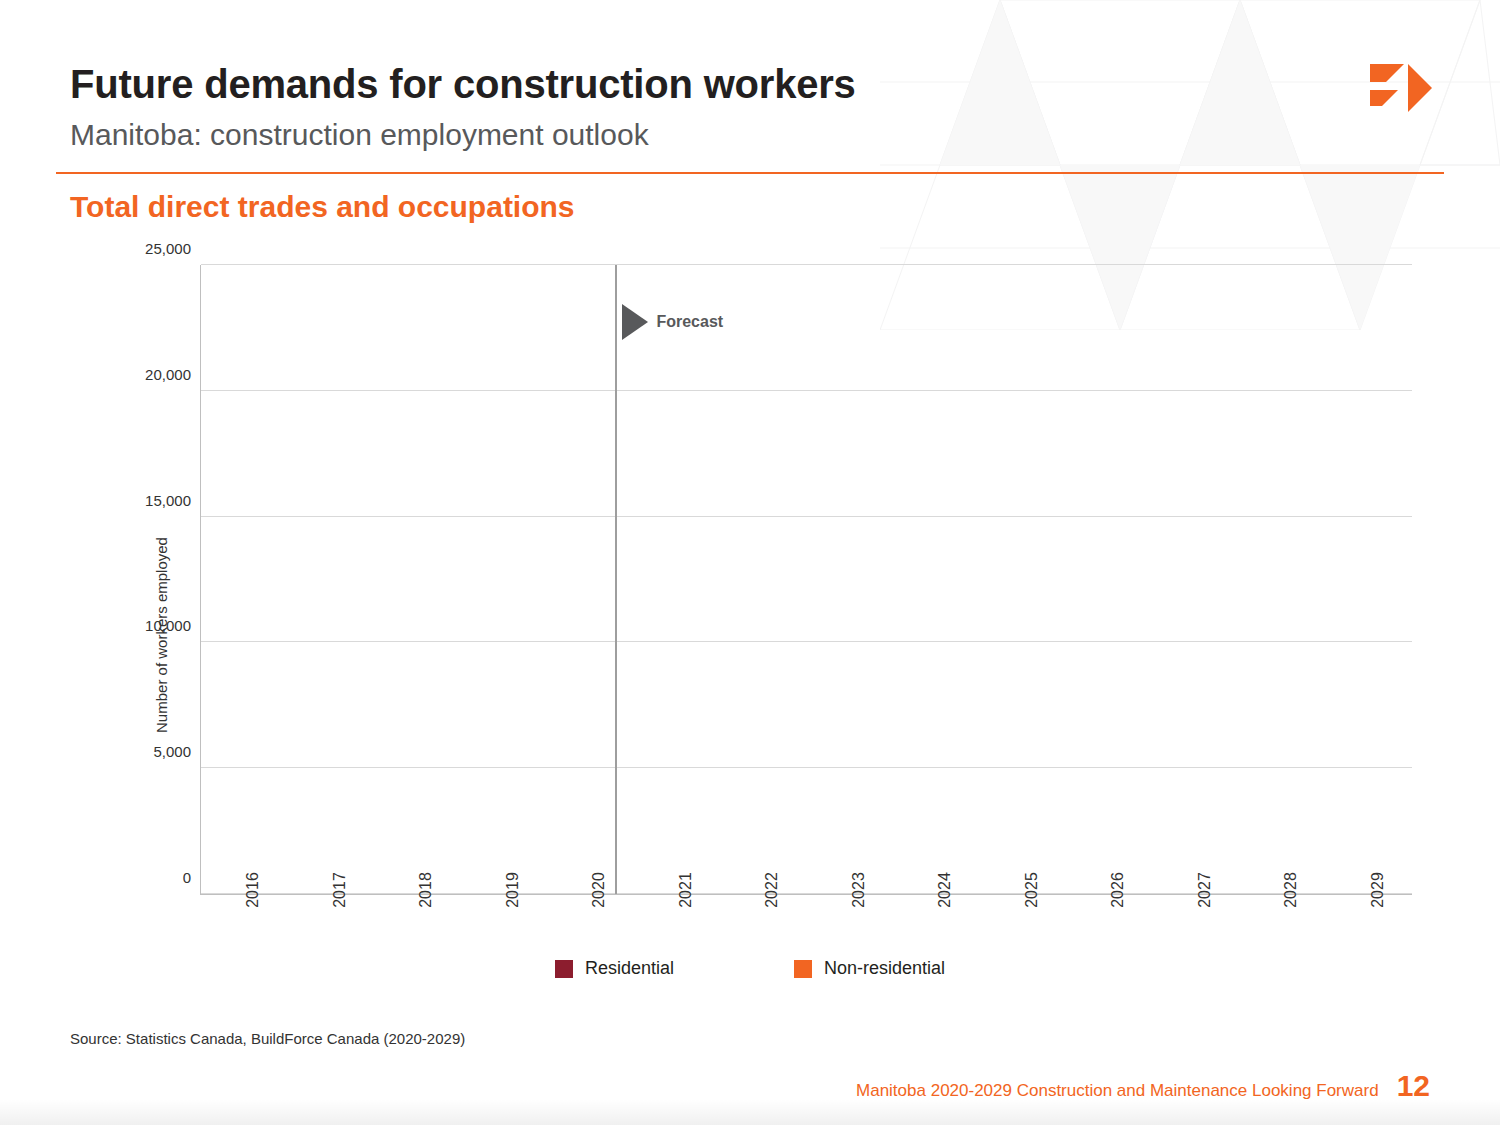Future demands for construction workers
Manitoba: construction employment outlook
Total direct trades and occupations
Number of workers employed
0
5,000
10,000
15,000
20,000
25,000
Forecast
2016
2017
2018
2019
2020
2021
2022
2023
2024
2025
2026
2027
2028
2029
Residential
Non-residential
Source: Statistics Canada, BuildForce Canada (2020-2029)
Manitoba 2020-2029 Construction and Maintenance Looking Forward 12